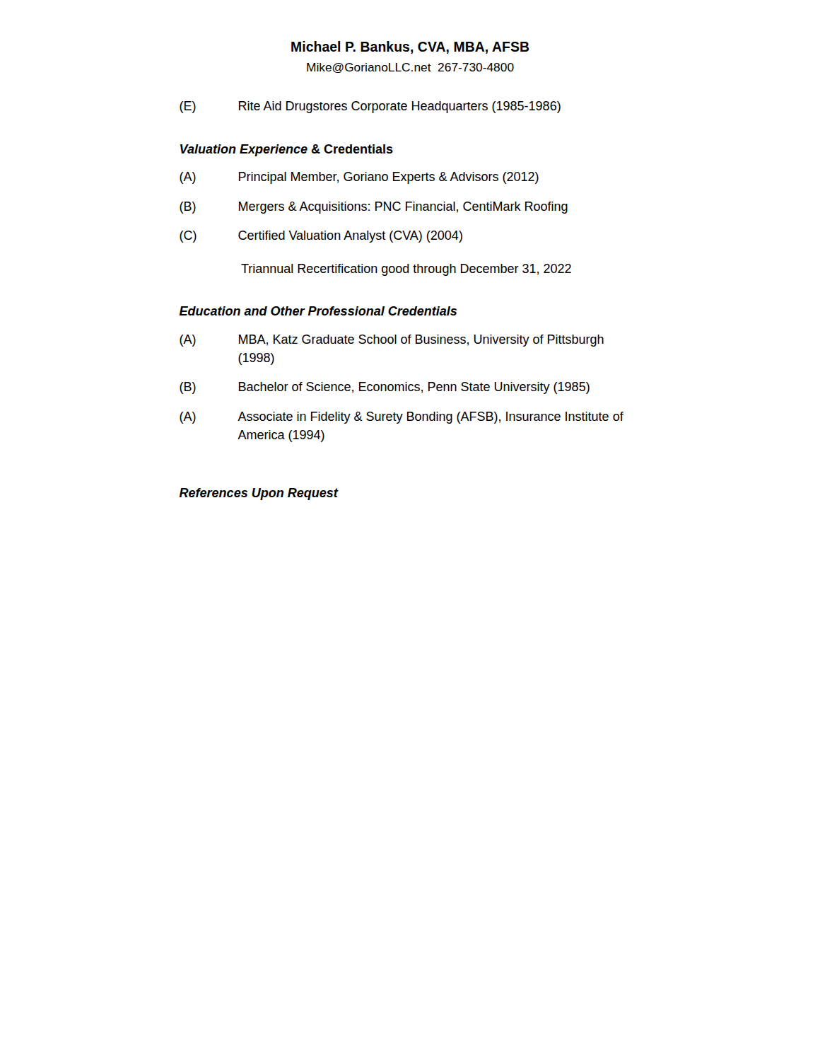Michael P. Bankus, CVA, MBA, AFSB
Mike@GorianoLLC.net 267-730-4800
(E) Rite Aid Drugstores Corporate Headquarters (1985-1986)
Valuation Experience & Credentials
(A) Principal Member, Goriano Experts & Advisors (2012)
(B) Mergers & Acquisitions: PNC Financial, CentiMark Roofing
(C) Certified Valuation Analyst (CVA) (2004)
Triannual Recertification good through December 31, 2022
Education and Other Professional Credentials
(A) MBA, Katz Graduate School of Business, University of Pittsburgh (1998)
(B) Bachelor of Science, Economics, Penn State University (1985)
(A) Associate in Fidelity & Surety Bonding (AFSB), Insurance Institute of America (1994)
References Upon Request